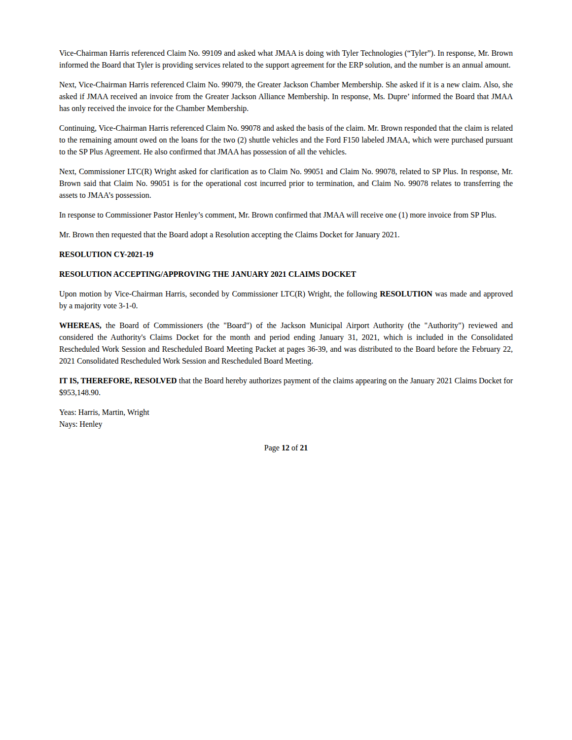Vice-Chairman Harris referenced Claim No. 99109 and asked what JMAA is doing with Tyler Technologies (“Tyler”). In response, Mr. Brown informed the Board that Tyler is providing services related to the support agreement for the ERP solution, and the number is an annual amount.
Next, Vice-Chairman Harris referenced Claim No. 99079, the Greater Jackson Chamber Membership. She asked if it is a new claim. Also, she asked if JMAA received an invoice from the Greater Jackson Alliance Membership. In response, Ms. Dupre’ informed the Board that JMAA has only received the invoice for the Chamber Membership.
Continuing, Vice-Chairman Harris referenced Claim No. 99078 and asked the basis of the claim. Mr. Brown responded that the claim is related to the remaining amount owed on the loans for the two (2) shuttle vehicles and the Ford F150 labeled JMAA, which were purchased pursuant to the SP Plus Agreement. He also confirmed that JMAA has possession of all the vehicles.
Next, Commissioner LTC(R) Wright asked for clarification as to Claim No. 99051 and Claim No. 99078, related to SP Plus. In response, Mr. Brown said that Claim No. 99051 is for the operational cost incurred prior to termination, and Claim No. 99078 relates to transferring the assets to JMAA’s possession.
In response to Commissioner Pastor Henley’s comment, Mr. Brown confirmed that JMAA will receive one (1) more invoice from SP Plus.
Mr. Brown then requested that the Board adopt a Resolution accepting the Claims Docket for January 2021.
RESOLUTION CY-2021-19
RESOLUTION ACCEPTING/APPROVING THE JANUARY 2021 CLAIMS DOCKET
Upon motion by Vice-Chairman Harris, seconded by Commissioner LTC(R) Wright, the following RESOLUTION was made and approved by a majority vote 3-1-0.
WHEREAS, the Board of Commissioners (the "Board") of the Jackson Municipal Airport Authority (the "Authority") reviewed and considered the Authority's Claims Docket for the month and period ending January 31, 2021, which is included in the Consolidated Rescheduled Work Session and Rescheduled Board Meeting Packet at pages 36-39, and was distributed to the Board before the February 22, 2021 Consolidated Rescheduled Work Session and Rescheduled Board Meeting.
IT IS, THEREFORE, RESOLVED that the Board hereby authorizes payment of the claims appearing on the January 2021 Claims Docket for $953,148.90.
Yeas: Harris, Martin, Wright
Nays: Henley
Page 12 of 21